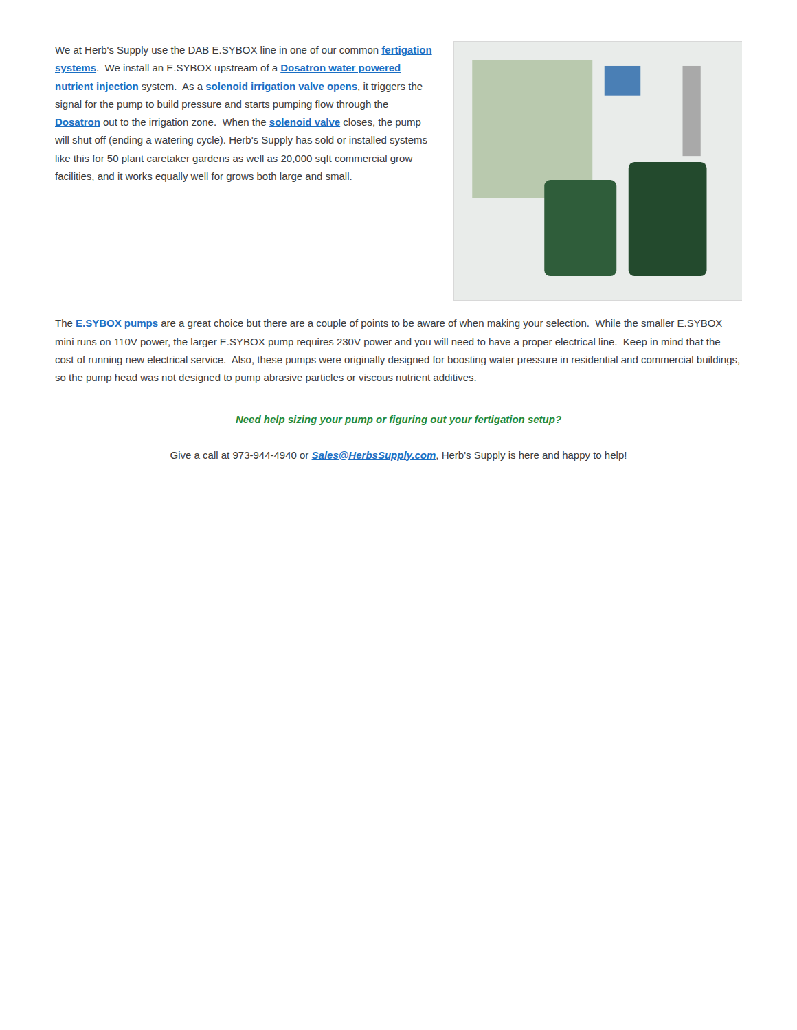We at Herb's Supply use the DAB E.SYBOX line in one of our common fertigation systems. We install an E.SYBOX upstream of a Dosatron water powered nutrient injection system. As a solenoid irrigation valve opens, it triggers the signal for the pump to build pressure and starts pumping flow through the Dosatron out to the irrigation zone. When the solenoid valve closes, the pump will shut off (ending a watering cycle). Herb's Supply has sold or installed systems like this for 50 plant caretaker gardens as well as 20,000 sqft commercial grow facilities, and it works equally well for grows both large and small.
The E.SYBOX pumps are a great choice but there are a couple of points to be aware of when making your selection. While the smaller E.SYBOX mini runs on 110V power, the larger E.SYBOX pump requires 230V power and you will need to have a proper electrical line. Keep in mind that the cost of running new electrical service. Also, these pumps were originally designed for boosting water pressure in residential and commercial buildings, so the pump head was not designed to pump abrasive particles or viscous nutrient additives.
Need help sizing your pump or figuring out your fertigation setup?
Give a call at 973-944-4940 or Sales@HerbsSupply.com, Herb's Supply is here and happy to help!